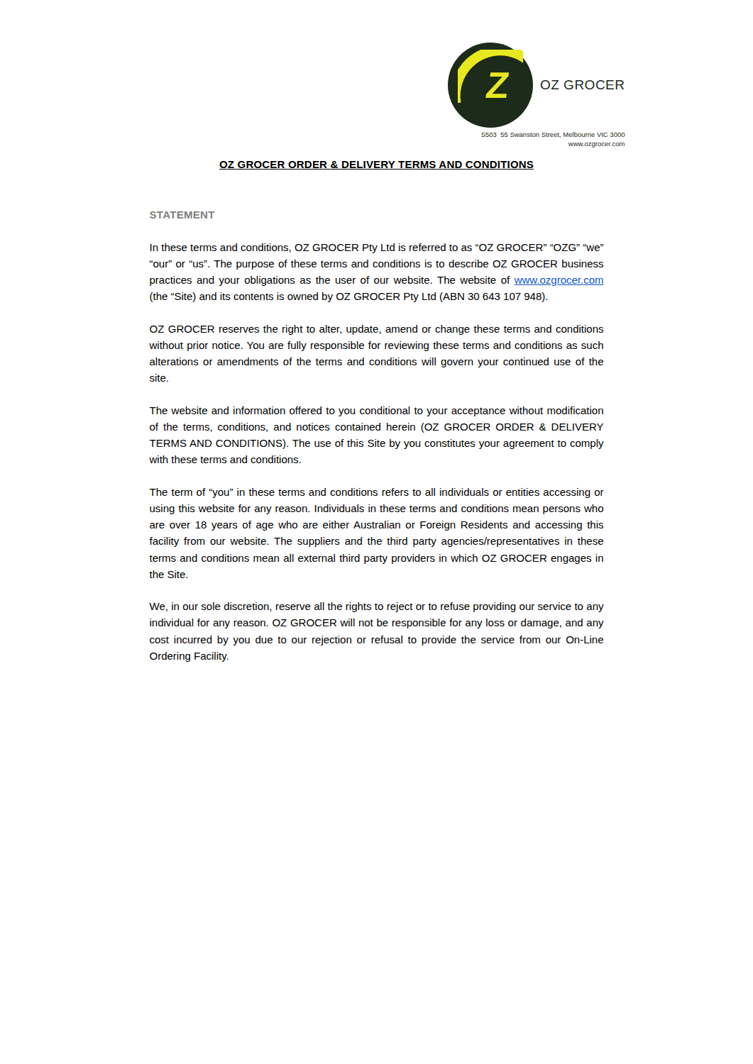Z OZ GROCER
S503 55 Swanston Street, Melbourne VIC 3000
www.ozgrocer.com
OZ GROCER ORDER & DELIVERY TERMS AND CONDITIONS
STATEMENT
In these terms and conditions, OZ GROCER Pty Ltd is referred to as “OZ GROCER” “OZG” “we” “our” or “us”. The purpose of these terms and conditions is to describe OZ GROCER business practices and your obligations as the user of our website. The website of www.ozgrocer.com (the “Site) and its contents is owned by OZ GROCER Pty Ltd (ABN 30 643 107 948).
OZ GROCER reserves the right to alter, update, amend or change these terms and conditions without prior notice. You are fully responsible for reviewing these terms and conditions as such alterations or amendments of the terms and conditions will govern your continued use of the site.
The website and information offered to you conditional to your acceptance without modification of the terms, conditions, and notices contained herein (OZ GROCER ORDER & DELIVERY TERMS AND CONDITIONS). The use of this Site by you constitutes your agreement to comply with these terms and conditions.
The term of “you” in these terms and conditions refers to all individuals or entities accessing or using this website for any reason. Individuals in these terms and conditions mean persons who are over 18 years of age who are either Australian or Foreign Residents and accessing this facility from our website. The suppliers and the third party agencies/representatives in these terms and conditions mean all external third party providers in which OZ GROCER engages in the Site.
We, in our sole discretion, reserve all the rights to reject or to refuse providing our service to any individual for any reason. OZ GROCER will not be responsible for any loss or damage, and any cost incurred by you due to our rejection or refusal to provide the service from our On-Line Ordering Facility.